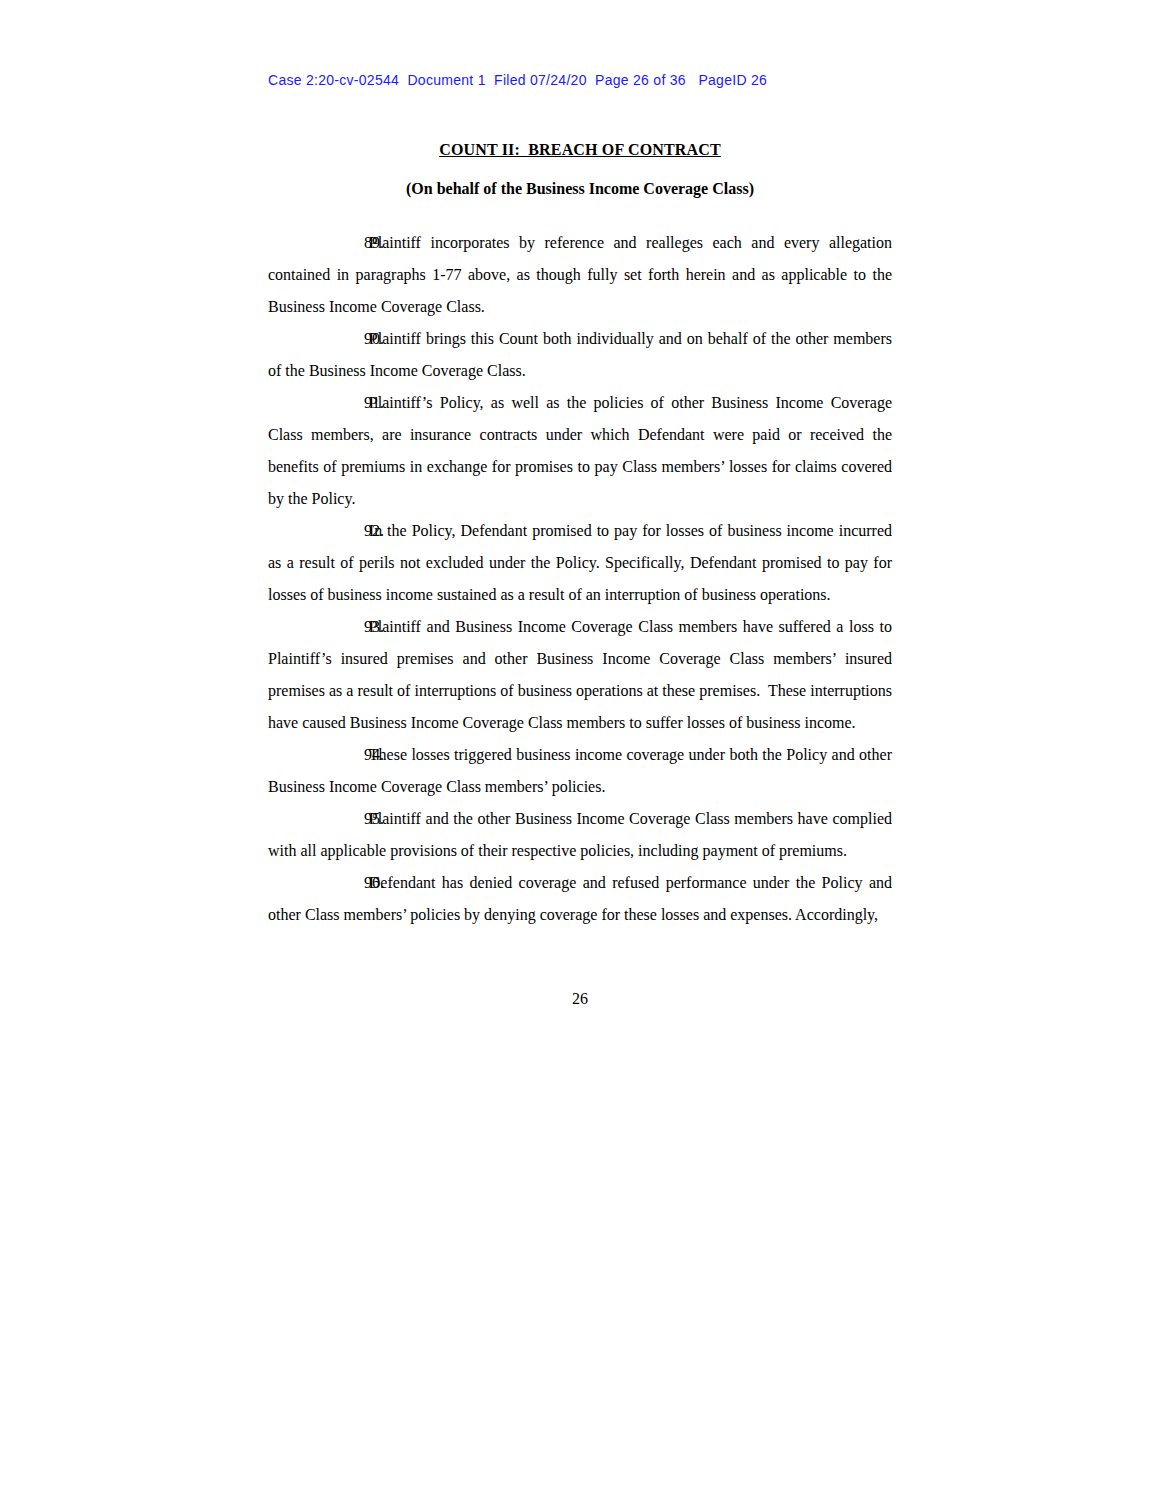Case 2:20-cv-02544 Document 1 Filed 07/24/20 Page 26 of 36 PageID 26
COUNT II: BREACH OF CONTRACT
(On behalf of the Business Income Coverage Class)
89. Plaintiff incorporates by reference and realleges each and every allegation contained in paragraphs 1-77 above, as though fully set forth herein and as applicable to the Business Income Coverage Class.
90. Plaintiff brings this Count both individually and on behalf of the other members of the Business Income Coverage Class.
91. Plaintiff’s Policy, as well as the policies of other Business Income Coverage Class members, are insurance contracts under which Defendant were paid or received the benefits of premiums in exchange for promises to pay Class members’ losses for claims covered by the Policy.
92. In the Policy, Defendant promised to pay for losses of business income incurred as a result of perils not excluded under the Policy. Specifically, Defendant promised to pay for losses of business income sustained as a result of an interruption of business operations.
93. Plaintiff and Business Income Coverage Class members have suffered a loss to Plaintiff’s insured premises and other Business Income Coverage Class members’ insured premises as a result of interruptions of business operations at these premises. These interruptions have caused Business Income Coverage Class members to suffer losses of business income.
94. These losses triggered business income coverage under both the Policy and other Business Income Coverage Class members’ policies.
95. Plaintiff and the other Business Income Coverage Class members have complied with all applicable provisions of their respective policies, including payment of premiums.
96. Defendant has denied coverage and refused performance under the Policy and other Class members’ policies by denying coverage for these losses and expenses. Accordingly,
26